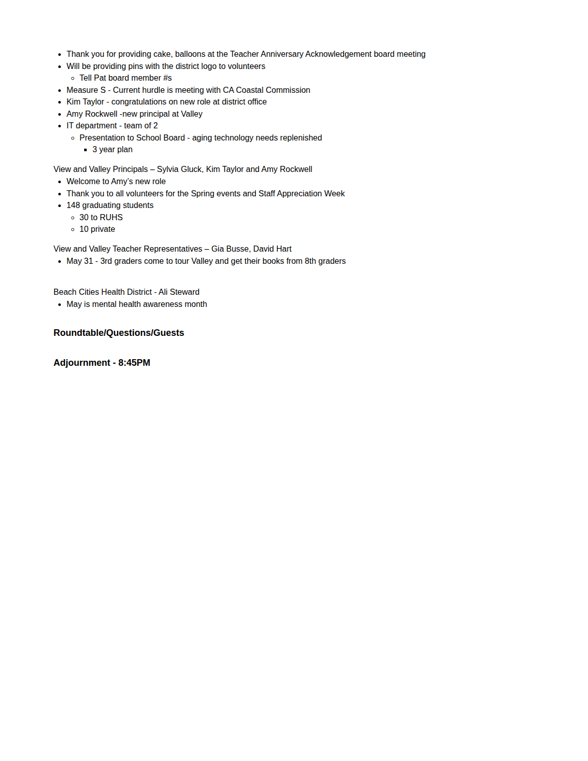Thank you for providing cake, balloons at the Teacher Anniversary Acknowledgement board meeting
Will be providing pins with the district logo to volunteers
Tell Pat board member #s
Measure S - Current hurdle is meeting with CA Coastal Commission
Kim Taylor - congratulations on new role at district office
Amy Rockwell -new principal at Valley
IT department - team of 2
Presentation to School Board - aging technology needs replenished
3 year plan
View and Valley Principals – Sylvia Gluck, Kim Taylor and Amy Rockwell
Welcome to Amy’s new role
Thank you to all volunteers for the Spring events and Staff Appreciation Week
148 graduating students
30 to RUHS
10 private
View and Valley Teacher Representatives – Gia Busse, David Hart
May 31 - 3rd graders come to tour Valley and get their books from 8th graders
Beach Cities Health District - Ali Steward
May is mental health awareness month
Roundtable/Questions/Guests
Adjournment - 8:45PM